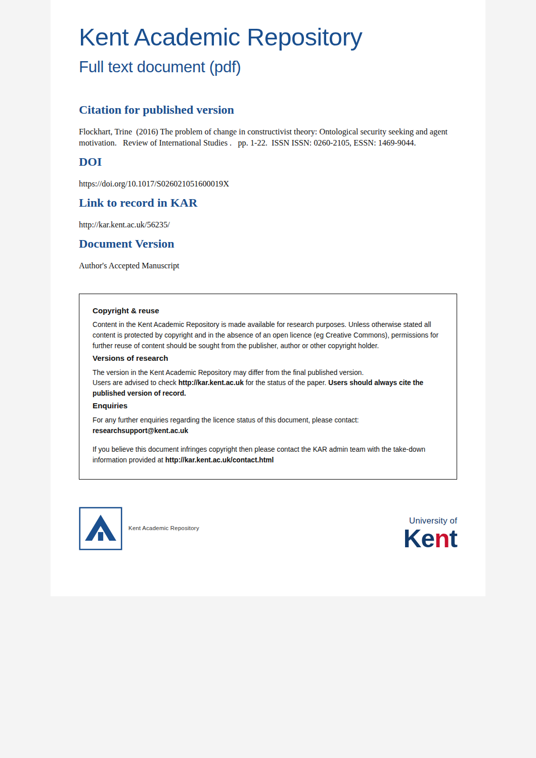Kent Academic Repository
Full text document (pdf)
Citation for published version
Flockhart, Trine (2016) The problem of change in constructivist theory: Ontological security seeking and agent motivation. Review of International Studies . pp. 1-22. ISSN ISSN: 0260-2105, ESSN: 1469-9044.
DOI
https://doi.org/10.1017/S026021051600019X
Link to record in KAR
http://kar.kent.ac.uk/56235/
Document Version
Author's Accepted Manuscript
Copyright & reuse
Content in the Kent Academic Repository is made available for research purposes. Unless otherwise stated all content is protected by copyright and in the absence of an open licence (eg Creative Commons), permissions for further reuse of content should be sought from the publisher, author or other copyright holder.
Versions of research
The version in the Kent Academic Repository may differ from the final published version.
Users are advised to check http://kar.kent.ac.uk for the status of the paper. Users should always cite the published version of record.
Enquiries
For any further enquiries regarding the licence status of this document, please contact:
researchsupport@kent.ac.uk
If you believe this document infringes copyright then please contact the KAR admin team with the take-down information provided at http://kar.kent.ac.uk/contact.html
Kent Academic Repository
University of Kent